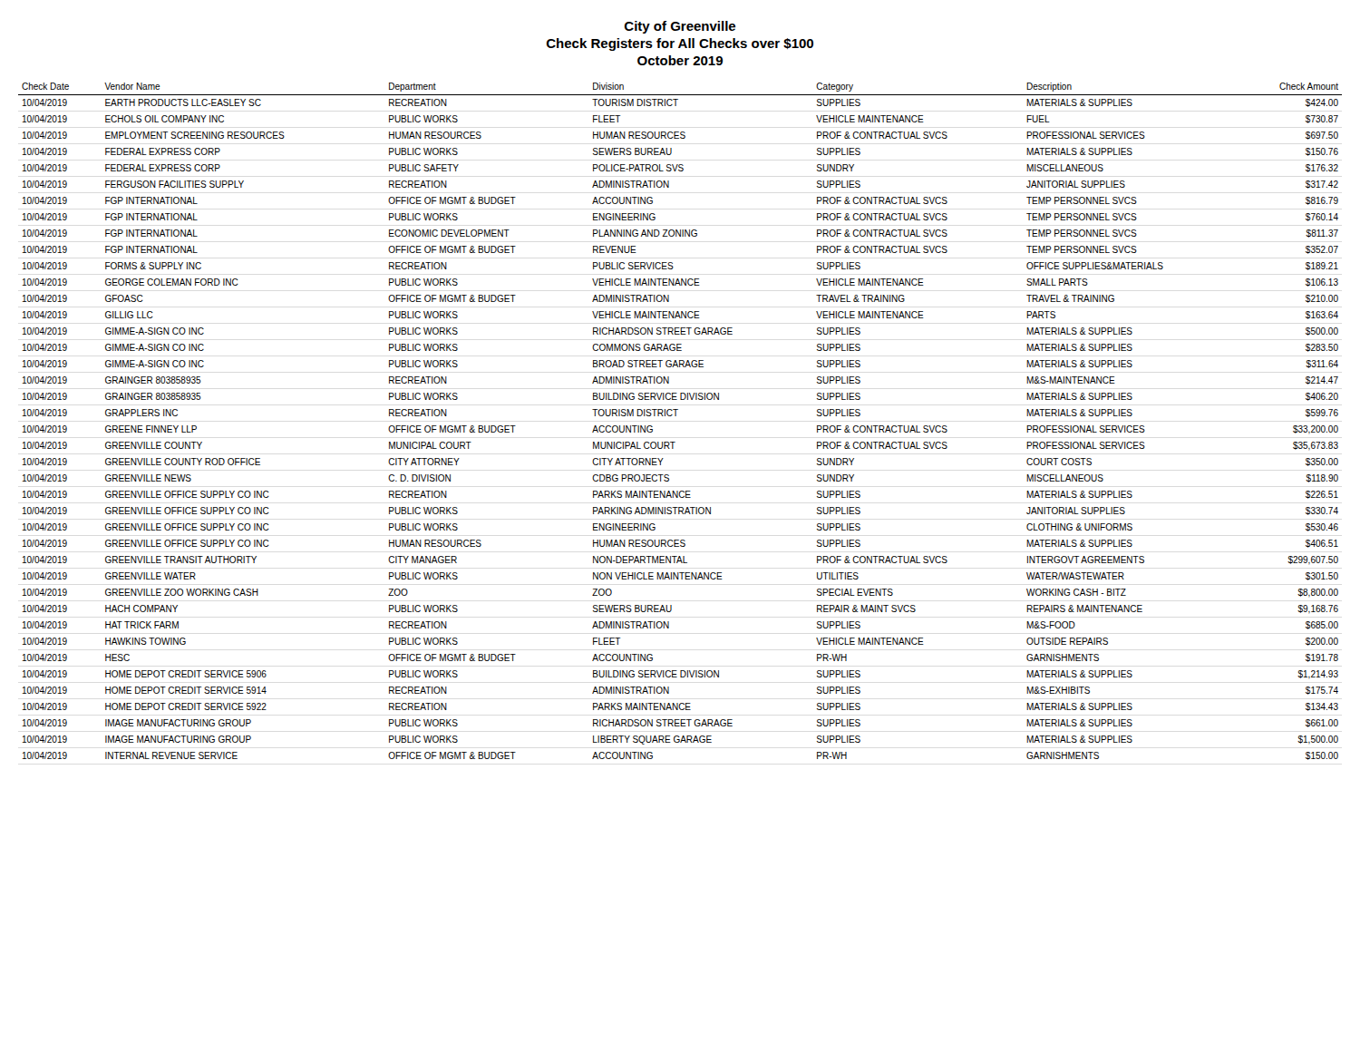City of Greenville
Check Registers for All Checks over $100
October 2019
| Check Date | Vendor Name | Department | Division | Category | Description | Check Amount |
| --- | --- | --- | --- | --- | --- | --- |
| 10/04/2019 | EARTH PRODUCTS LLC-EASLEY SC | RECREATION | TOURISM DISTRICT | SUPPLIES | MATERIALS & SUPPLIES | $424.00 |
| 10/04/2019 | ECHOLS OIL COMPANY INC | PUBLIC WORKS | FLEET | VEHICLE MAINTENANCE | FUEL | $730.87 |
| 10/04/2019 | EMPLOYMENT SCREENING RESOURCES | HUMAN RESOURCES | HUMAN RESOURCES | PROF & CONTRACTUAL SVCS | PROFESSIONAL SERVICES | $697.50 |
| 10/04/2019 | FEDERAL EXPRESS CORP | PUBLIC WORKS | SEWERS BUREAU | SUPPLIES | MATERIALS & SUPPLIES | $150.76 |
| 10/04/2019 | FEDERAL EXPRESS CORP | PUBLIC SAFETY | POLICE-PATROL SVS | SUNDRY | MISCELLANEOUS | $176.32 |
| 10/04/2019 | FERGUSON FACILITIES SUPPLY | RECREATION | ADMINISTRATION | SUPPLIES | JANITORIAL SUPPLIES | $317.42 |
| 10/04/2019 | FGP INTERNATIONAL | OFFICE OF MGMT & BUDGET | ACCOUNTING | PROF & CONTRACTUAL SVCS | TEMP PERSONNEL SVCS | $816.79 |
| 10/04/2019 | FGP INTERNATIONAL | PUBLIC WORKS | ENGINEERING | PROF & CONTRACTUAL SVCS | TEMP PERSONNEL SVCS | $760.14 |
| 10/04/2019 | FGP INTERNATIONAL | ECONOMIC DEVELOPMENT | PLANNING AND ZONING | PROF & CONTRACTUAL SVCS | TEMP PERSONNEL SVCS | $811.37 |
| 10/04/2019 | FGP INTERNATIONAL | OFFICE OF MGMT & BUDGET | REVENUE | PROF & CONTRACTUAL SVCS | TEMP PERSONNEL SVCS | $352.07 |
| 10/04/2019 | FORMS & SUPPLY INC | RECREATION | PUBLIC SERVICES | SUPPLIES | OFFICE SUPPLIES&MATERIALS | $189.21 |
| 10/04/2019 | GEORGE COLEMAN FORD INC | PUBLIC WORKS | VEHICLE MAINTENANCE | VEHICLE MAINTENANCE | SMALL PARTS | $106.13 |
| 10/04/2019 | GFOASC | OFFICE OF MGMT & BUDGET | ADMINISTRATION | TRAVEL & TRAINING | TRAVEL & TRAINING | $210.00 |
| 10/04/2019 | GILLIG LLC | PUBLIC WORKS | VEHICLE MAINTENANCE | VEHICLE MAINTENANCE | PARTS | $163.64 |
| 10/04/2019 | GIMME-A-SIGN CO INC | PUBLIC WORKS | RICHARDSON STREET GARAGE | SUPPLIES | MATERIALS & SUPPLIES | $500.00 |
| 10/04/2019 | GIMME-A-SIGN CO INC | PUBLIC WORKS | COMMONS GARAGE | SUPPLIES | MATERIALS & SUPPLIES | $283.50 |
| 10/04/2019 | GIMME-A-SIGN CO INC | PUBLIC WORKS | BROAD STREET GARAGE | SUPPLIES | MATERIALS & SUPPLIES | $311.64 |
| 10/04/2019 | GRAINGER 803858935 | RECREATION | ADMINISTRATION | SUPPLIES | M&S-MAINTENANCE | $214.47 |
| 10/04/2019 | GRAINGER 803858935 | PUBLIC WORKS | BUILDING SERVICE DIVISION | SUPPLIES | MATERIALS & SUPPLIES | $406.20 |
| 10/04/2019 | GRAPPLERS INC | RECREATION | TOURISM DISTRICT | SUPPLIES | MATERIALS & SUPPLIES | $599.76 |
| 10/04/2019 | GREENE FINNEY LLP | OFFICE OF MGMT & BUDGET | ACCOUNTING | PROF & CONTRACTUAL SVCS | PROFESSIONAL SERVICES | $33,200.00 |
| 10/04/2019 | GREENVILLE COUNTY | MUNICIPAL COURT | MUNICIPAL COURT | PROF & CONTRACTUAL SVCS | PROFESSIONAL SERVICES | $35,673.83 |
| 10/04/2019 | GREENVILLE COUNTY ROD OFFICE | CITY ATTORNEY | CITY ATTORNEY | SUNDRY | COURT COSTS | $350.00 |
| 10/04/2019 | GREENVILLE NEWS | C. D. DIVISION | CDBG PROJECTS | SUNDRY | MISCELLANEOUS | $118.90 |
| 10/04/2019 | GREENVILLE OFFICE SUPPLY CO INC | RECREATION | PARKS MAINTENANCE | SUPPLIES | MATERIALS & SUPPLIES | $226.51 |
| 10/04/2019 | GREENVILLE OFFICE SUPPLY CO INC | PUBLIC WORKS | PARKING ADMINISTRATION | SUPPLIES | JANITORIAL SUPPLIES | $330.74 |
| 10/04/2019 | GREENVILLE OFFICE SUPPLY CO INC | PUBLIC WORKS | ENGINEERING | SUPPLIES | CLOTHING & UNIFORMS | $530.46 |
| 10/04/2019 | GREENVILLE OFFICE SUPPLY CO INC | HUMAN RESOURCES | HUMAN RESOURCES | SUPPLIES | MATERIALS & SUPPLIES | $406.51 |
| 10/04/2019 | GREENVILLE TRANSIT AUTHORITY | CITY MANAGER | NON-DEPARTMENTAL | PROF & CONTRACTUAL SVCS | INTERGOVT AGREEMENTS | $299,607.50 |
| 10/04/2019 | GREENVILLE WATER | PUBLIC WORKS | NON VEHICLE MAINTENANCE | UTILITIES | WATER/WASTEWATER | $301.50 |
| 10/04/2019 | GREENVILLE ZOO WORKING CASH | ZOO | ZOO | SPECIAL EVENTS | WORKING CASH - BITZ | $8,800.00 |
| 10/04/2019 | HACH COMPANY | PUBLIC WORKS | SEWERS BUREAU | REPAIR & MAINT SVCS | REPAIRS & MAINTENANCE | $9,168.76 |
| 10/04/2019 | HAT TRICK FARM | RECREATION | ADMINISTRATION | SUPPLIES | M&S-FOOD | $685.00 |
| 10/04/2019 | HAWKINS TOWING | PUBLIC WORKS | FLEET | VEHICLE MAINTENANCE | OUTSIDE REPAIRS | $200.00 |
| 10/04/2019 | HESC | OFFICE OF MGMT & BUDGET | ACCOUNTING | PR-WH | GARNISHMENTS | $191.78 |
| 10/04/2019 | HOME DEPOT CREDIT SERVICE 5906 | PUBLIC WORKS | BUILDING SERVICE DIVISION | SUPPLIES | MATERIALS & SUPPLIES | $1,214.93 |
| 10/04/2019 | HOME DEPOT CREDIT SERVICE 5914 | RECREATION | ADMINISTRATION | SUPPLIES | M&S-EXHIBITS | $175.74 |
| 10/04/2019 | HOME DEPOT CREDIT SERVICE 5922 | RECREATION | PARKS MAINTENANCE | SUPPLIES | MATERIALS & SUPPLIES | $134.43 |
| 10/04/2019 | IMAGE MANUFACTURING GROUP | PUBLIC WORKS | RICHARDSON STREET GARAGE | SUPPLIES | MATERIALS & SUPPLIES | $661.00 |
| 10/04/2019 | IMAGE MANUFACTURING GROUP | PUBLIC WORKS | LIBERTY SQUARE GARAGE | SUPPLIES | MATERIALS & SUPPLIES | $1,500.00 |
| 10/04/2019 | INTERNAL REVENUE SERVICE | OFFICE OF MGMT & BUDGET | ACCOUNTING | PR-WH | GARNISHMENTS | $150.00 |